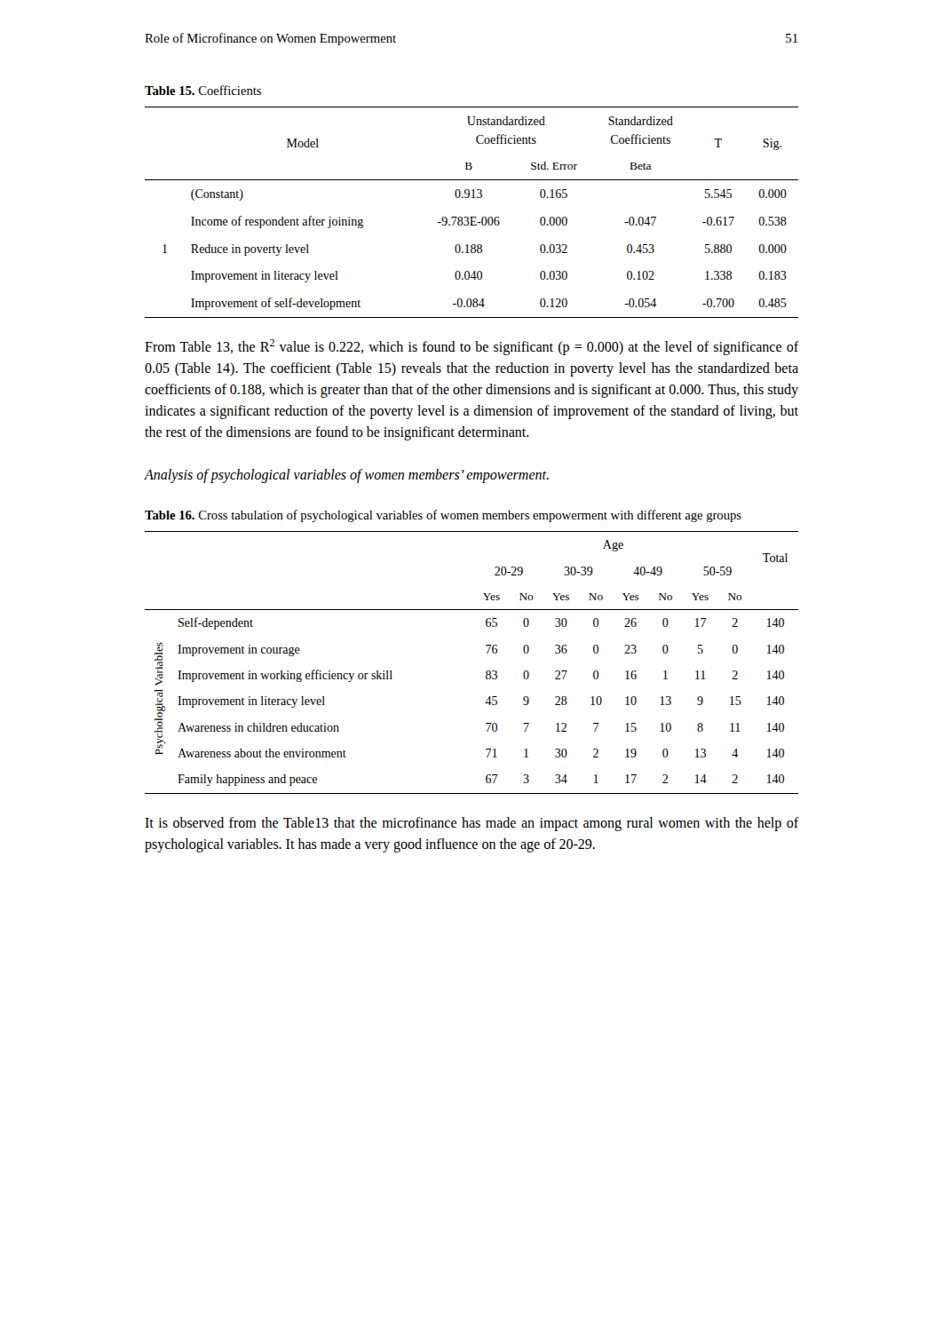Role of Microfinance on Women Empowerment 51
Table 15. Coefficients
| | Model | Unstandardized Coefficients | Standardized Coefficients | T | Sig. |
| --- | --- | --- | --- | --- | --- |
| B | Std. Error | Beta |
| 1 | (Constant) | 0.913 | 0.165 | | 5.545 | 0.000 |
| Income of respondent after joining | -9.783E-006 | 0.000 | -0.047 | -0.617 | 0.538 |
| Reduce in poverty level | 0.188 | 0.032 | 0.453 | 5.880 | 0.000 |
| Improvement in literacy level | 0.040 | 0.030 | 0.102 | 1.338 | 0.183 |
| Improvement of self-development | -0.084 | 0.120 | -0.054 | -0.700 | 0.485 |
From Table 13, the R2 value is 0.222, which is found to be significant (p = 0.000) at the level of significance of 0.05 (Table 14). The coefficient (Table 15) reveals that the reduction in poverty level has the standardized beta coefficients of 0.188, which is greater than that of the other dimensions and is significant at 0.000. Thus, this study indicates a significant reduction of the poverty level is a dimension of improvement of the standard of living, but the rest of the dimensions are found to be insignificant determinant.
Analysis of psychological variables of women members’ empowerment.
Table 16. Cross tabulation of psychological variables of women members empowerment with different age groups
| | | Age | Total |
| --- | --- | --- | --- |
| 20-29 | 30-39 | 40-49 | 50-59 |
| Yes | No | Yes | No | Yes | No | Yes | No | |
| Psychological Variables | Self-dependent | 65 | 0 | 30 | 0 | 26 | 0 | 17 | 2 | 140 |
| Improvement in courage | 76 | 0 | 36 | 0 | 23 | 0 | 5 | 0 | 140 |
| Improvement in working efficiency or skill | 83 | 0 | 27 | 0 | 16 | 1 | 11 | 2 | 140 |
| Improvement in literacy level | 45 | 9 | 28 | 10 | 10 | 13 | 9 | 15 | 140 |
| Awareness in children education | 70 | 7 | 12 | 7 | 15 | 10 | 8 | 11 | 140 |
| Awareness about the environment | 71 | 1 | 30 | 2 | 19 | 0 | 13 | 4 | 140 |
| Family happiness and peace | 67 | 3 | 34 | 1 | 17 | 2 | 14 | 2 | 140 |
It is observed from the Table13 that the microfinance has made an impact among rural women with the help of psychological variables. It has made a very good influence on the age of 20-29.